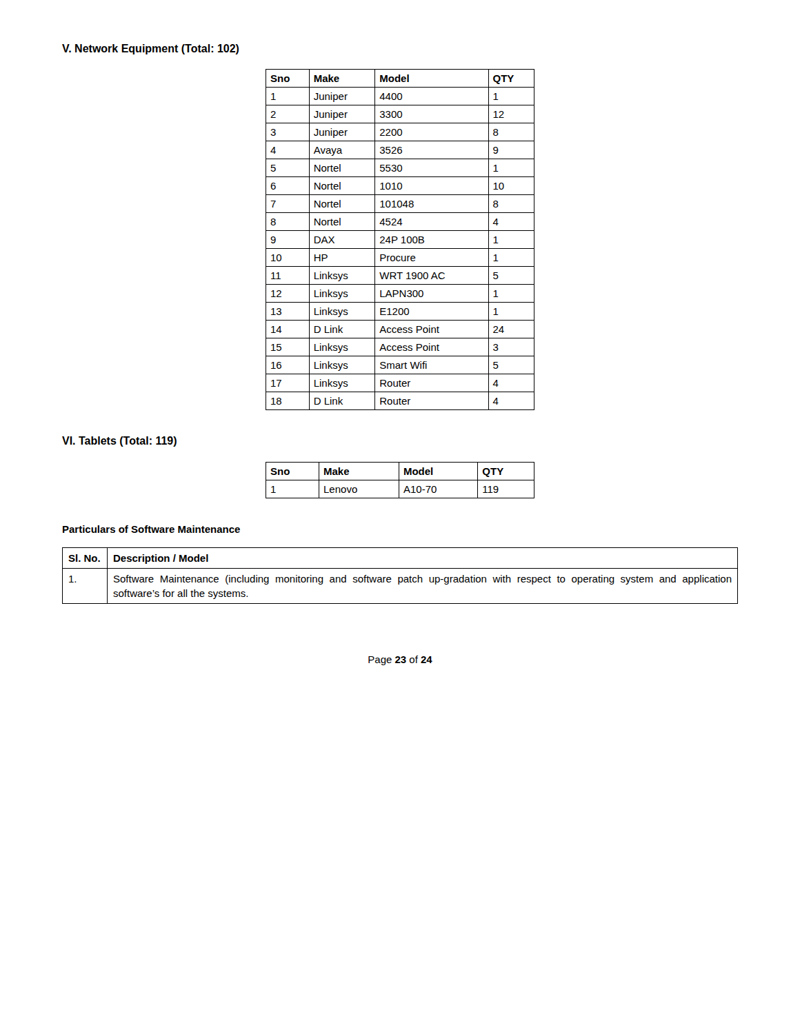V. Network Equipment (Total: 102)
| Sno | Make | Model | QTY |
| --- | --- | --- | --- |
| 1 | Juniper | 4400 | 1 |
| 2 | Juniper | 3300 | 12 |
| 3 | Juniper | 2200 | 8 |
| 4 | Avaya | 3526 | 9 |
| 5 | Nortel | 5530 | 1 |
| 6 | Nortel | 1010 | 10 |
| 7 | Nortel | 101048 | 8 |
| 8 | Nortel | 4524 | 4 |
| 9 | DAX | 24P 100B | 1 |
| 10 | HP | Procure | 1 |
| 11 | Linksys | WRT 1900 AC | 5 |
| 12 | Linksys | LAPN300 | 1 |
| 13 | Linksys | E1200 | 1 |
| 14 | D Link | Access Point | 24 |
| 15 | Linksys | Access Point | 3 |
| 16 | Linksys | Smart Wifi | 5 |
| 17 | Linksys | Router | 4 |
| 18 | D Link | Router | 4 |
VI. Tablets (Total: 119)
| Sno | Make | Model | QTY |
| --- | --- | --- | --- |
| 1 | Lenovo | A10-70 | 119 |
Particulars of Software Maintenance
| Sl. No. | Description / Model |
| --- | --- |
| 1. | Software Maintenance (including monitoring and software patch up-gradation with respect to operating system and application software’s for all the systems. |
Page 23 of 24